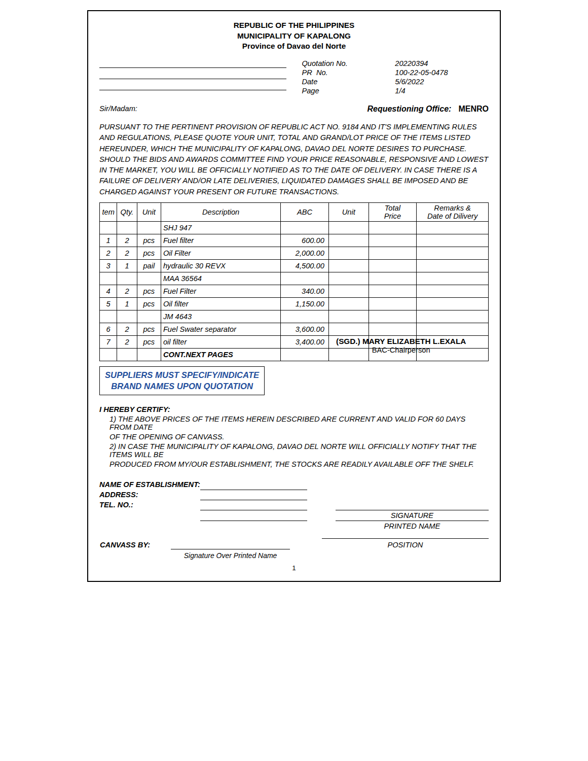REPUBLIC OF THE PHILIPPINES
MUNICIPALITY OF KAPALONG
Province of Davao del Norte
| Quotation No. | 20220394 |
| PR No. | 100-22-05-0478 |
| Date | 5/6/2022 |
| Page | 1/4 |
Sir/Madam:
Requestioning Office: MENRO
PURSUANT TO THE PERTINENT PROVISION OF REPUBLIC ACT NO. 9184 AND IT'S IMPLEMENTING RULES AND REGULATIONS, PLEASE QUOTE YOUR UNIT, TOTAL AND GRAND/LOT PRICE OF THE ITEMS LISTED HEREUNDER, WHICH THE MUNICIPALITY OF KAPALONG, DAVAO DEL NORTE DESIRES TO PURCHASE. SHOULD THE BIDS AND AWARDS COMMITTEE FIND YOUR PRICE REASONABLE, RESPONSIVE AND LOWEST IN THE MARKET, YOU WILL BE OFFICIALLY NOTIFIED AS TO THE DATE OF DELIVERY. IN CASE THERE IS A FAILURE OF DELIVERY AND/OR LATE DELIVERIES, LIQUIDATED DAMAGES SHALL BE IMPOSED AND BE CHARGED AGAINST YOUR PRESENT OR FUTURE TRANSACTIONS.
| tem | Qty. | Unit | Description | ABC | Unit | Total Price | Remarks & Date of Dilivery |
| --- | --- | --- | --- | --- | --- | --- | --- |
| | | | SHJ 947 | | | | |
| 1 | 2 | pcs | Fuel filter | 600.00 | | | |
| 2 | 2 | pcs | Oil Filter | 2,000.00 | | | |
| 3 | 1 | pail | hydraulic 30 REVX | 4,500.00 | | | |
| | | | MAA 36564 | | | | |
| 4 | 2 | pcs | Fuel Filter | 340.00 | | | |
| 5 | 1 | pcs | Oil filter | 1,150.00 | | | |
| | | | JM 4643 | | | | |
| 6 | 2 | pcs | Fuel Swater separator | 3,600.00 | | | |
| 7 | 2 | pcs | oil filter | 3,400.00 | | | |
| | | | CONT.NEXT PAGES | | | | |
SUPPLIERS MUST SPECIFY/INDICATE
BRAND NAMES UPON QUOTATION
(SGD.) MARY ELIZABETH L.EXALA
BAC-Chairperson
I HEREBY CERTIFY:
1) THE ABOVE PRICES OF THE ITEMS HEREIN DESCRIBED ARE CURRENT AND VALID FOR 60 DAYS FROM DATE
OF THE OPENING OF CANVASS.
2) IN CASE THE MUNICIPALITY OF KAPALONG, DAVAO DEL NORTE WILL OFFICIALLY NOTIFY THAT THE ITEMS WILL BE
PRODUCED FROM MY/OUR ESTABLISHMENT, THE STOCKS ARE READILY AVAILABLE OFF THE SHELF.
| NAME OF ESTABLISHMENT: | | | |
| ADDRESS: | | |
| TEL. NO.: | | | |
| | | | SIGNATURE |
| | | | PRINTED NAME |
| CANVASS BY: | | | POSITION |
| | Signature Over Printed Name | | |
1